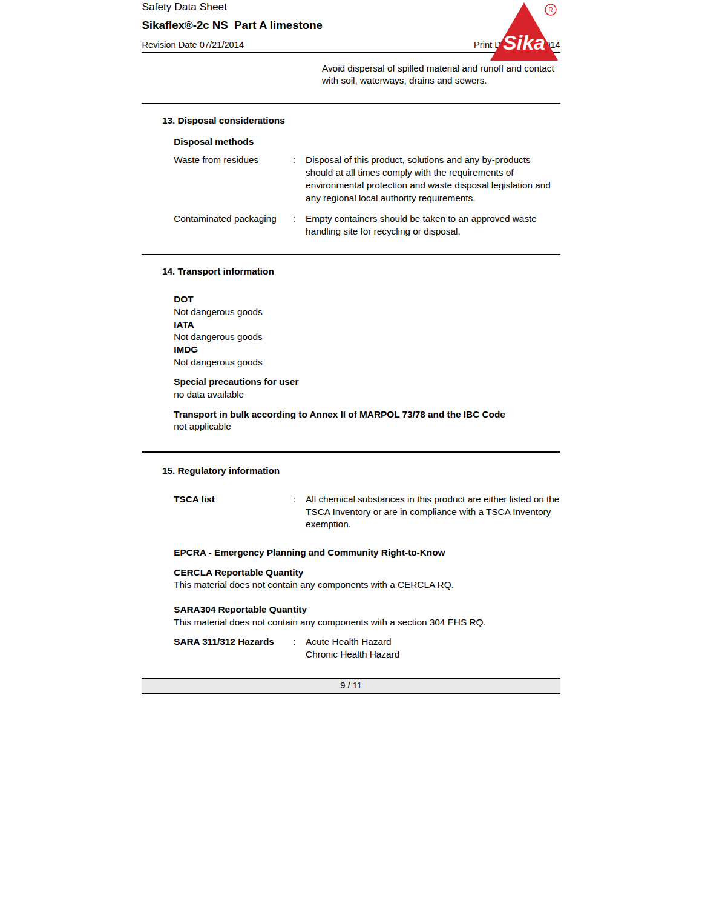Sika R
Safety Data Sheet
Sikaflex®-2c NS Part A limestone
Revision Date 07/21/2014 Print Date 07/21/2014
Avoid dispersal of spilled material and runoff and contact
with soil, waterways, drains and sewers.
13. Disposal considerations
Disposal methods
Waste from residues
:
Disposal of this product, solutions and any by-products should at all times comply with the requirements of environmental protection and waste disposal legislation and any regional local authority requirements.
Contaminated packaging
:
Empty containers should be taken to an approved waste handling site for recycling or disposal.
14. Transport information
DOT
Not dangerous goods
IATA
Not dangerous goods
IMDG
Not dangerous goods
Special precautions for user
no data available
Transport in bulk according to Annex II of MARPOL 73/78 and the IBC Code
not applicable
15. Regulatory information
TSCA list
:
All chemical substances in this product are either listed on the TSCA Inventory or are in compliance with a TSCA Inventory exemption.
EPCRA - Emergency Planning and Community Right-to-Know
CERCLA Reportable Quantity
This material does not contain any components with a CERCLA RQ.
SARA304 Reportable Quantity
This material does not contain any components with a section 304 EHS RQ.
SARA 311/312 Hazards
:
Acute Health Hazard
Chronic Health Hazard
9 / 11